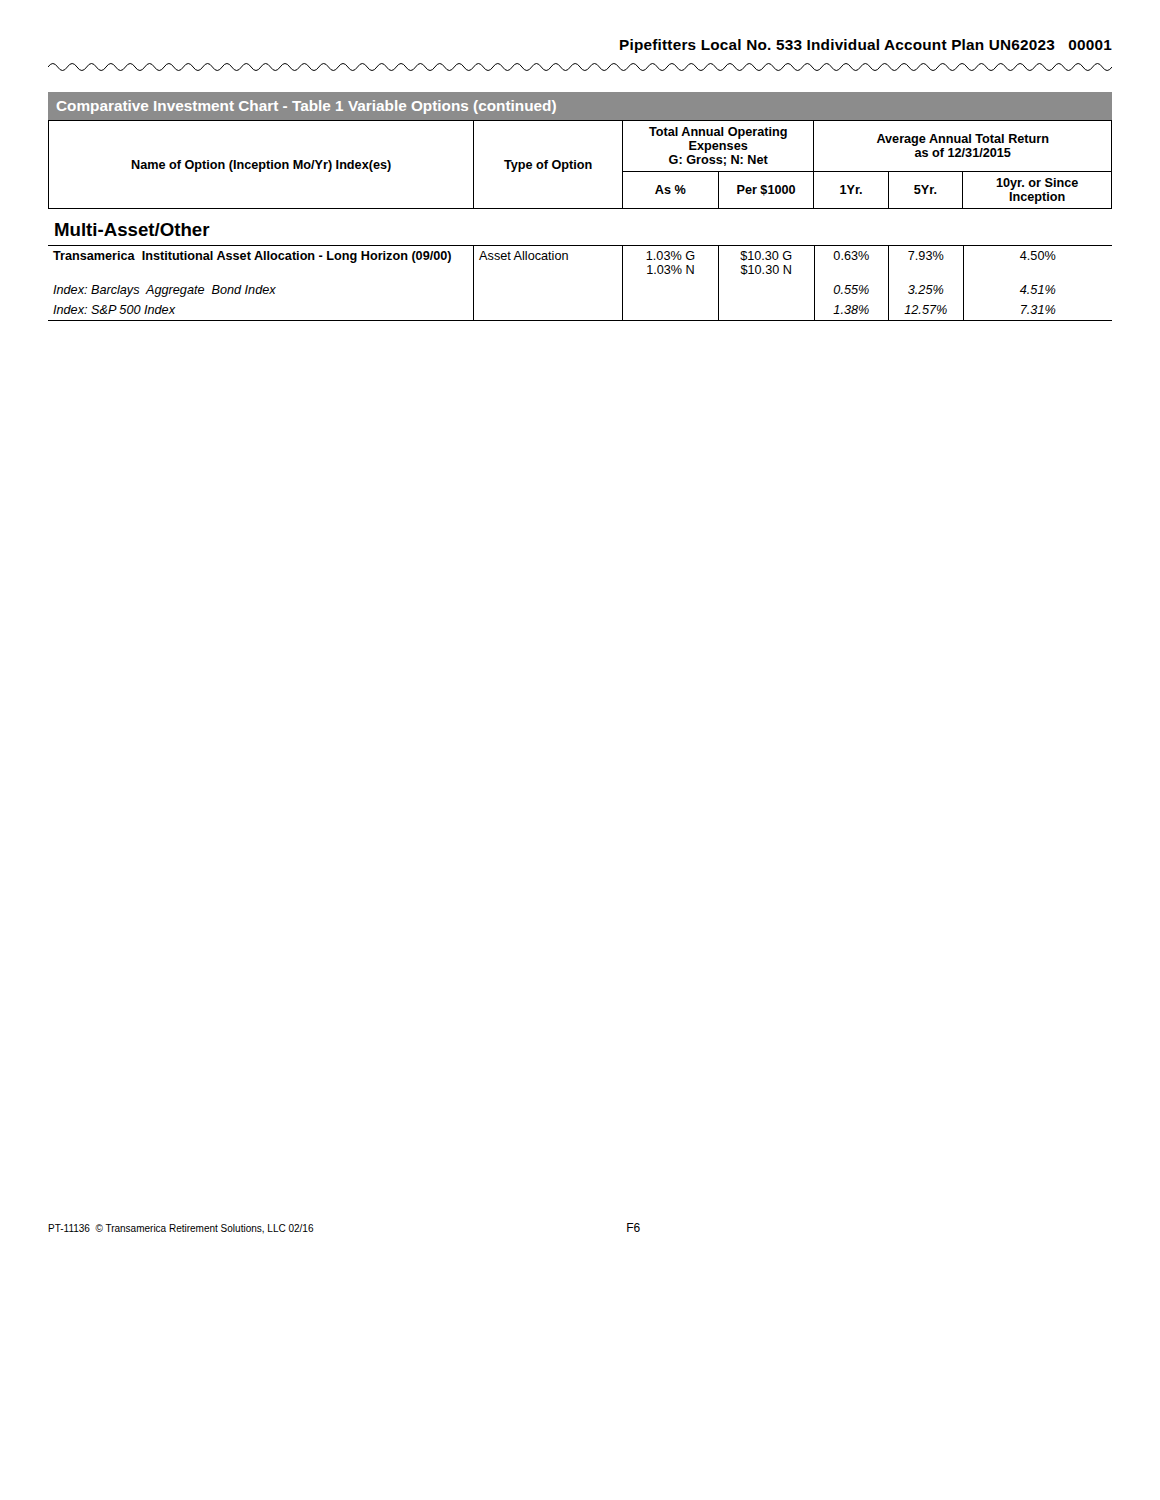Pipefitters Local No. 533 Individual Account Plan UN62023 00001
Comparative Investment Chart - Table 1 Variable Options (continued)
| Name of Option (Inception Mo/Yr) Index(es) | Type of Option | Total Annual Operating Expenses G: Gross; N: Net | Average Annual Total Return as of 12/31/2015 |
| --- | --- | --- | --- |
| As % | Per $1000 | 1Yr. | 5Yr. | 10yr. or Since Inception |
Multi-Asset/Other
| Transamerica Institutional Asset Allocation - Long Horizon (09/00) | Asset Allocation | 1.03% G 1.03% N | $10.30 G $10.30 N | 0.63% | 7.93% | 4.50% |
| Index: Barclays Aggregate Bond Index | | | | 0.55% | 3.25% | 4.51% |
| Index: S&P 500 Index | | | | 1.38% | 12.57% | 7.31% |
PT-11136 © Transamerica Retirement Solutions, LLC 02/16
F6